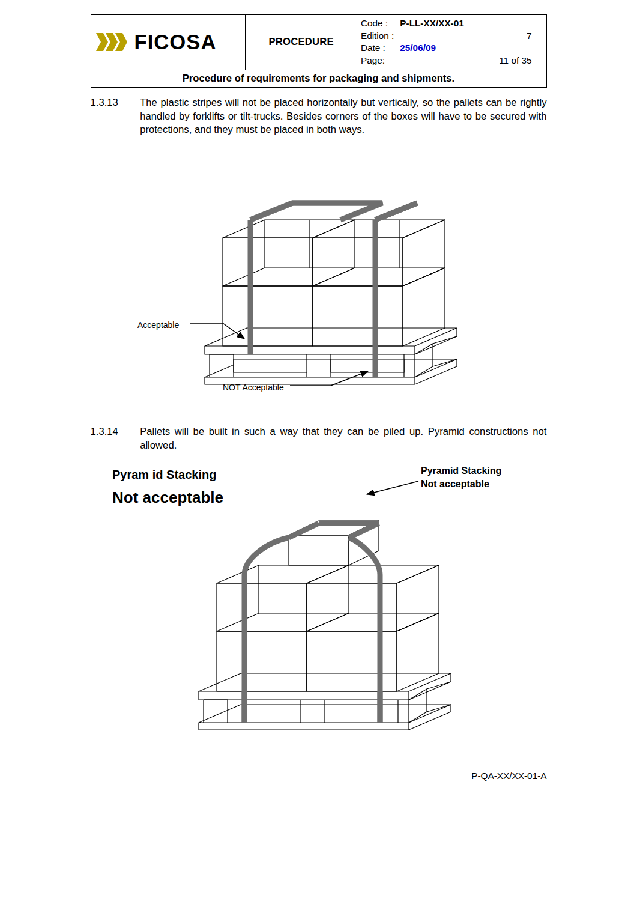| FICOSA | PROCEDURE | Code : P-LL-XX/XX-01 Edition : 7 Date : 25/06/09 Page: 11 of 35 |
Procedure of requirements for packaging and shipments.
1.3.13
The plastic stripes will not be placed horizontally but vertically, so the pallets can be rightly handled by forklifts or tilt-trucks. Besides corners of the boxes will have to be secured with protections, and they must be placed in both ways.
Acceptable NOT Acceptable
1.3.14
Pallets will be built in such a way that they can be piled up. Pyramid constructions not allowed.
Pyram id Stacking Not acceptable Pyramid Stacking Not acceptable
P-QA-XX/XX-01-A